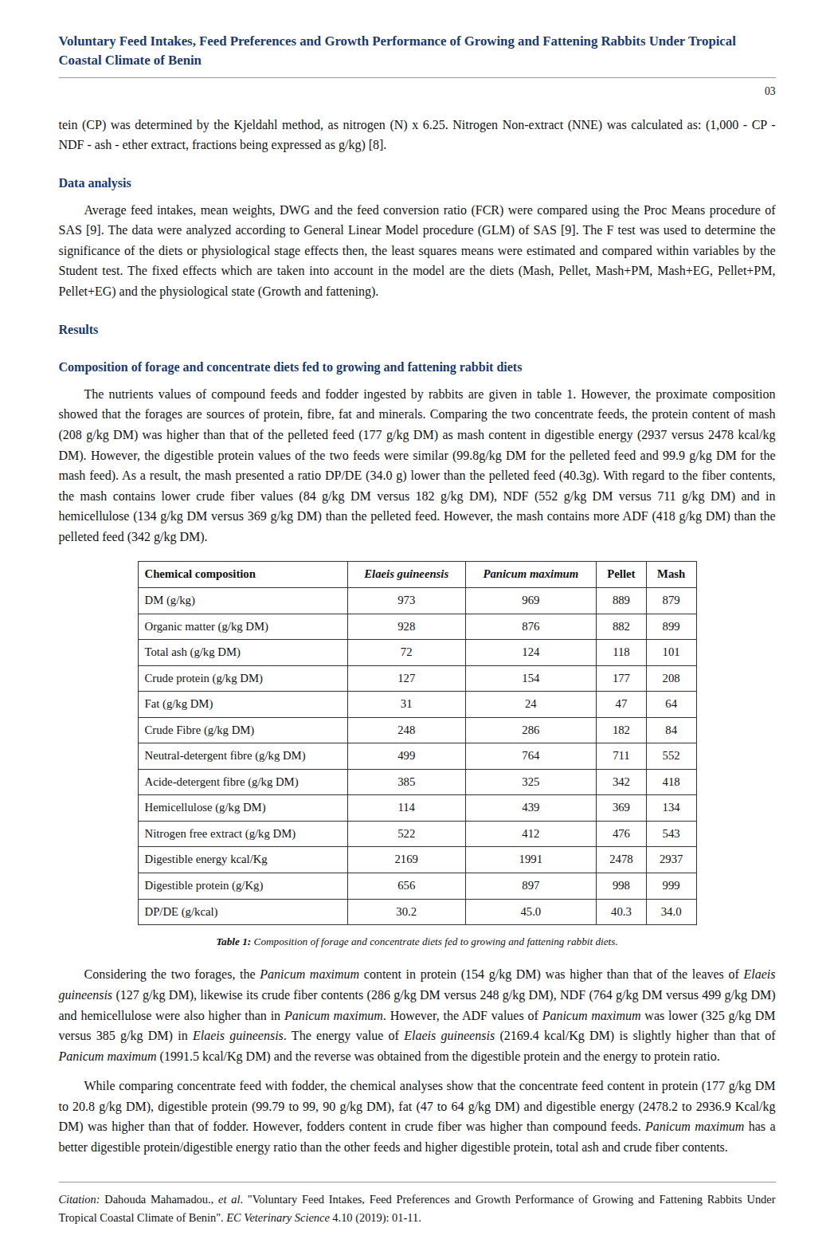Voluntary Feed Intakes, Feed Preferences and Growth Performance of Growing and Fattening Rabbits Under Tropical Coastal Climate of Benin
03
tein (CP) was determined by the Kjeldahl method, as nitrogen (N) x 6.25. Nitrogen Non-extract (NNE) was calculated as: (1,000 - CP - NDF - ash - ether extract, fractions being expressed as g/kg) [8].
Data analysis
Average feed intakes, mean weights, DWG and the feed conversion ratio (FCR) were compared using the Proc Means procedure of SAS [9]. The data were analyzed according to General Linear Model procedure (GLM) of SAS [9]. The F test was used to determine the significance of the diets or physiological stage effects then, the least squares means were estimated and compared within variables by the Student test. The fixed effects which are taken into account in the model are the diets (Mash, Pellet, Mash+PM, Mash+EG, Pellet+PM, Pellet+EG) and the physiological state (Growth and fattening).
Results
Composition of forage and concentrate diets fed to growing and fattening rabbit diets
The nutrients values of compound feeds and fodder ingested by rabbits are given in table 1. However, the proximate composition showed that the forages are sources of protein, fibre, fat and minerals. Comparing the two concentrate feeds, the protein content of mash (208 g/kg DM) was higher than that of the pelleted feed (177 g/kg DM) as mash content in digestible energy (2937 versus 2478 kcal/kg DM). However, the digestible protein values of the two feeds were similar (99.8g/kg DM for the pelleted feed and 99.9 g/kg DM for the mash feed). As a result, the mash presented a ratio DP/DE (34.0 g) lower than the pelleted feed (40.3g). With regard to the fiber contents, the mash contains lower crude fiber values (84 g/kg DM versus 182 g/kg DM), NDF (552 g/kg DM versus 711 g/kg DM) and in hemicellulose (134 g/kg DM versus 369 g/kg DM) than the pelleted feed. However, the mash contains more ADF (418 g/kg DM) than the pelleted feed (342 g/kg DM).
Table 1: Composition of forage and concentrate diets fed to growing and fattening rabbit diets.
| Chemical composition | Elaeis guineensis | Panicum maximum | Pellet | Mash |
| --- | --- | --- | --- | --- |
| DM (g/kg) | 973 | 969 | 889 | 879 |
| Organic matter (g/kg DM) | 928 | 876 | 882 | 899 |
| Total ash (g/kg DM) | 72 | 124 | 118 | 101 |
| Crude protein (g/kg DM) | 127 | 154 | 177 | 208 |
| Fat (g/kg DM) | 31 | 24 | 47 | 64 |
| Crude Fibre (g/kg DM) | 248 | 286 | 182 | 84 |
| Neutral-detergent fibre (g/kg DM) | 499 | 764 | 711 | 552 |
| Acide-detergent fibre (g/kg DM) | 385 | 325 | 342 | 418 |
| Hemicellulose (g/kg DM) | 114 | 439 | 369 | 134 |
| Nitrogen free extract (g/kg DM) | 522 | 412 | 476 | 543 |
| Digestible energy kcal/Kg | 2169 | 1991 | 2478 | 2937 |
| Digestible protein (g/Kg) | 656 | 897 | 998 | 999 |
| DP/DE (g/kcal) | 30.2 | 45.0 | 40.3 | 34.0 |
Considering the two forages, the Panicum maximum content in protein (154 g/kg DM) was higher than that of the leaves of Elaeis guineensis (127 g/kg DM), likewise its crude fiber contents (286 g/kg DM versus 248 g/kg DM), NDF (764 g/kg DM versus 499 g/kg DM) and hemicellulose were also higher than in Panicum maximum. However, the ADF values of Panicum maximum was lower (325 g/kg DM versus 385 g/kg DM) in Elaeis guineensis. The energy value of Elaeis guineensis (2169.4 kcal/Kg DM) is slightly higher than that of Panicum maximum (1991.5 kcal/Kg DM) and the reverse was obtained from the digestible protein and the energy to protein ratio.
While comparing concentrate feed with fodder, the chemical analyses show that the concentrate feed content in protein (177 g/kg DM to 20.8 g/kg DM), digestible protein (99.79 to 99, 90 g/kg DM), fat (47 to 64 g/kg DM) and digestible energy (2478.2 to 2936.9 Kcal/kg DM) was higher than that of fodder. However, fodders content in crude fiber was higher than compound feeds. Panicum maximum has a better digestible protein/digestible energy ratio than the other feeds and higher digestible protein, total ash and crude fiber contents.
Citation: Dahouda Mahamadou., et al. "Voluntary Feed Intakes, Feed Preferences and Growth Performance of Growing and Fattening Rabbits Under Tropical Coastal Climate of Benin". EC Veterinary Science 4.10 (2019): 01-11.